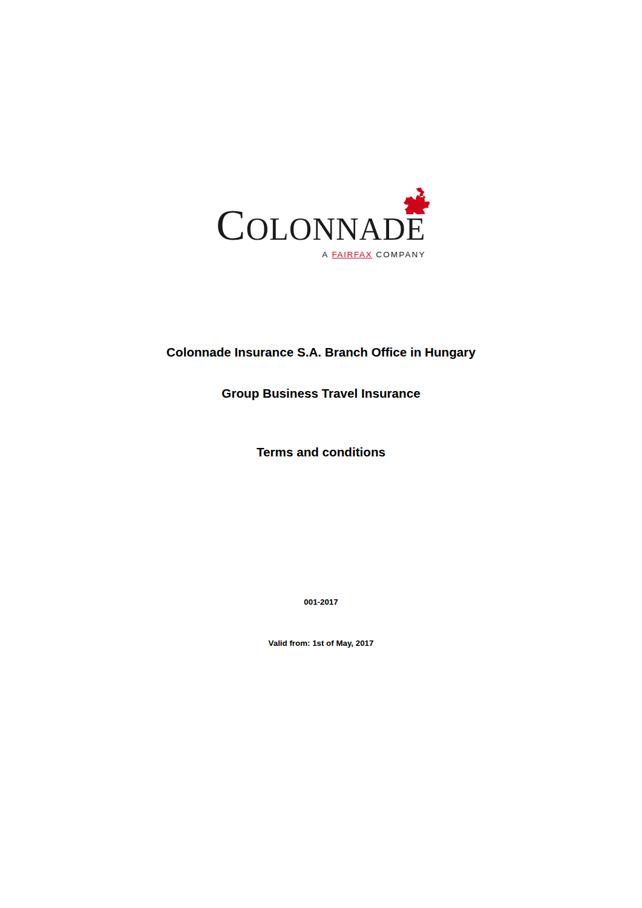COLONNADE
A FAIRFAX COMPANY
Colonnade Insurance S.A. Branch Office in Hungary
Group Business Travel Insurance
Terms and conditions
001-2017
Valid from: 1st of May, 2017